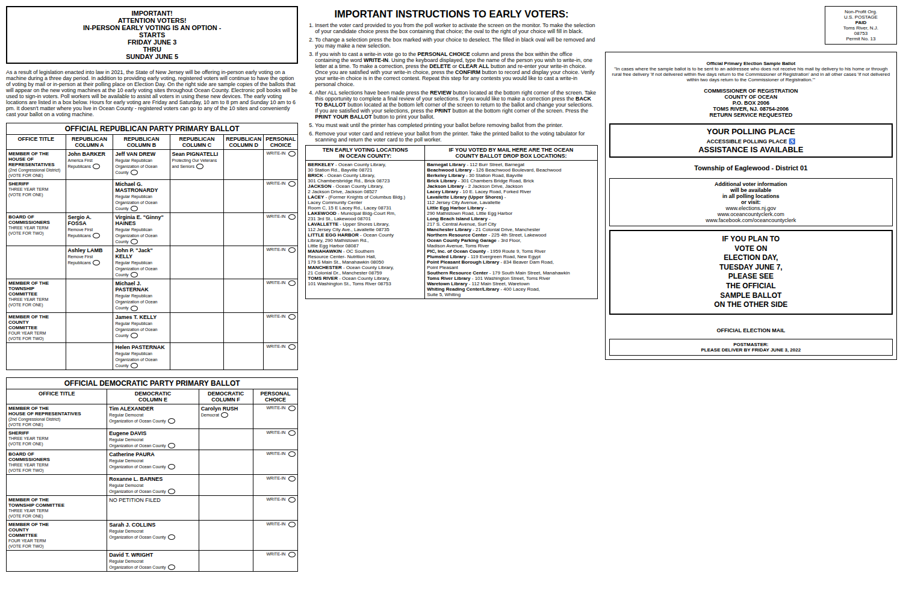IMPORTANT!
ATTENTION VOTERS!
IN-PERSON EARLY VOTING IS AN OPTION -
STARTS
FRIDAY JUNE 3
THRU
SUNDAY JUNE 5
As a result of legislation enacted into law in 2021, the State of New Jersey will be offering in-person early voting on a machine during a three day period. In addition to providing early voting, registered voters will continue to have the option of voting by mail or in-person at their polling place on Election Day. On the right side are sample copies of the ballots that will appear on the new voting machines at the 10 early voting sites throughout Ocean County. Electronic poll books will be used to sign-in voters. Poll workers will be available to assist all voters in using these new devices. The early voting locations are listed in a box below. Hours for early voting are Friday and Saturday, 10 am to 8 pm and Sunday 10 am to 6 pm. It doesn't matter where you live in Ocean County - registered voters can go to any of the 10 sites and conveniently cast your ballot on a voting machine.
OFFICIAL REPUBLICAN PARTY PRIMARY BALLOT
| OFFICE TITLE | REPUBLICAN COLUMN A | REPUBLICAN COLUMN B | REPUBLICAN COLUMN C | REPUBLICAN COLUMN D | PERSONAL CHOICE |
| --- | --- | --- | --- | --- | --- |
| MEMBER OF THE HOUSE OF REPRESENTATIVES (2nd Congressional District) (VOTE FOR ONE) | John BARKER America First Republicans | Jeff VAN DREW Regular Republican Organization of Ocean County | Sean PIGNATELLI Protecting Our Veterans and Seniors | | WRITE-IN |
| SHERIFF THREE YEAR TERM (VOTE FOR ONE) | | Michael G. MASTRONARDY Regular Republican Organization of Ocean County | | | WRITE-IN |
| BOARD OF COMMISSIONERS THREE YEAR TERM (VOTE FOR TWO) | Sergio A. FOSSA Remove First Republicans | Virginia E. "Ginny" HAINES Regular Republican Organization of Ocean County | | | WRITE-IN |
| | Ashley LAMB Remove First Republicans | John P. "Jack" KELLY Regular Republican Organization of Ocean County | | | WRITE-IN |
| MEMBER OF THE TOWNSHIP COMMITTEE THREE YEAR TERM (VOTE FOR ONE) | | Michael J. PASTERNAK Regular Republican Organization of Ocean County | | | WRITE-IN |
| MEMBER OF THE COUNTY COMMITTEE FOUR YEAR TERM (VOTE FOR TWO) | | James T. KELLY Regular Republican Organization of Ocean County | | | WRITE-IN |
| | | Helen PASTERNAK Regular Republican Organization of Ocean County | | | WRITE-IN |
OFFICIAL DEMOCRATIC PARTY PRIMARY BALLOT
| OFFICE TITLE | DEMOCRATIC COLUMN E | DEMOCRATIC COLUMN F | PERSONAL CHOICE |
| --- | --- | --- | --- |
| MEMBER OF THE HOUSE OF REPRESENTATIVES (2nd Congressional District) (VOTE FOR ONE) | Tim ALEXANDER Regular Democrat Organization of Ocean County | Carolyn RUSH Democrat | WRITE-IN |
| SHERIFF THREE YEAR TERM (VOTE FOR ONE) | Eugene DAVIS Regular Democrat Organization of Ocean County | | WRITE-IN |
| BOARD OF COMMISSIONERS THREE YEAR TERM (VOTE FOR TWO) | Catherine PAURA Regular Democrat Organization of Ocean County | | WRITE-IN |
| | Roxanne L. BARNES Regular Democrat Organization of Ocean County | | WRITE-IN |
| MEMBER OF THE TOWNSHIP COMMITTEE THREE YEAR TERM (VOTE FOR ONE) | NO PETITION FILED | | WRITE-IN |
| MEMBER OF THE COUNTY COMMITTEE FOUR YEAR TERM (VOTE FOR TWO) | Sarah J. COLLINS Regular Democrat Organization of Ocean County | | WRITE-IN |
| | David T. WRIGHT Regular Democrat Organization of Ocean County | | WRITE-IN |
Important Instructions to Early Voters:
Insert the voter card provided to you from the poll worker to activate the screen on the monitor. To make the selection of your candidate choice press the box containing that choice; the oval to the right of your choice will fill in black.
To change a selection press the box marked with your choice to deselect. The filled in black oval will be removed and you may make a new selection.
If you wish to cast a write-in vote go to the PERSONAL CHOICE column and press the box within the office containing the word WRITE-IN. Using the keyboard displayed, type the name of the person you wish to write-in, one letter at a time. To make a correction, press the DELETE or CLEAR ALL button and re-enter your write-in choice. Once you are satisfied with your write-in choice, press the CONFIRM button to record and display your choice. Verify your write-in choice is in the correct contest. Repeat this step for any contests you would like to cast a write-in personal choice.
After ALL selections have been made press the REVIEW button located at the bottom right corner of the screen. Take this opportunity to complete a final review of your selections. If you would like to make a correction press the BACK TO BALLOT button located at the bottom left corner of the screen to return to the ballot and change your selections. If you are satisfied with your selections, press the PRINT button at the bottom right corner of the screen. Press the PRINT YOUR BALLOT button to print your ballot.
You must wait until the printer has completed printing your ballot before removing ballot from the printer.
Remove your voter card and retrieve your ballot from the printer. Take the printed ballot to the voting tabulator for scanning and return the voter card to the poll worker.
| TEN EARLY VOTING LOCATIONS IN OCEAN COUNTY: | IF YOU VOTED BY MAIL HERE ARE THE OCEAN COUNTY BALLOT DROP BOX LOCATIONS: |
| --- | --- |
| BERKELEY - Ocean County Library, 30 Station Rd., Bayville 08721 BRICK - Ocean County Library, 301 Chambersbridge Rd., Brick 08723 JACKSON - Ocean County Library, 2 Jackson Drive, Jackson 08527 LACEY - (Former Knights of Columbus Bldg.) Lacey Community Center Room C, 15 E Lacey Rd., Lacey 08731 LAKEWOOD - Municipal Bldg-Court Rm, 231 3rd St., Lakewood 08701 LAVALLETTE - Upper Shores Library, 112 Jersey City Ave., Lavallette 08735 LITTLE EGG HARBOR - Ocean County Library, 290 Mathistown Rd., Little Egg Harbor 08087 MANAHAWKIN - OC Southern Resource Center- Nutrition Hall, 179 S Main St., Manahawkin 08050 MANCHESTER - Ocean County Library, 21 Colonial Dr., Manchester 08759 TOMS RIVER - Ocean County Library, 101 Washington St., Toms River 08753 | Barnegat Library - 112 Burr Street, Barnegat Beachwood Library - 126 Beachwood Boulevard, Beachwood Berkeley Library - 30 Station Road, Bayville Brick Library - 301 Chambers Bridge Road, Brick Jackson Library - 2 Jackson Drive, Jackson Lacey Library - 10 E. Lacey Road, Forked River Lavallette Library (Upper Shores) - 112 Jersey City Avenue, Lavallette Little Egg Harbor Library - 290 Mathistown Road, Little Egg Harbor Long Beach Island Library - 217 S. Central Avenue, Surf City Manchester Library - 21 Colonial Drive, Manchester Northern Resource Center - 225 4th Street, Lakewood Ocean County Parking Garage - 3rd Floor, Madison Avenue, Toms River PIC, Inc. of Ocean County - 1959 Route 9, Toms River Plumsted Library - 119 Evergreen Road, New Egypt Point Pleasant Borough Library - 834 Beaver Dam Road, Point Pleasant Southern Resource Center - 179 South Main Street, Manahawkin Toms River Library - 101 Washington Street, Toms River Waretown Library - 112 Main Street, Waretown Whiting Reading Center/Library - 400 Lacey Road, Suite 5, Whiting |
Non-Profit Org.
U.S. POSTAGE
PAID
Toms River, N.J.
08753
Permit No. 13
Official Primary Election Sample Ballot
"In cases where the sample ballot is to be sent to an addressee who does not receive his mail by delivery to his home or through rural free delivery 'if not delivered within five days return to the Commissioner of Registration' and in all other cases 'if not delivered within two days return to the Commissioner of Registration.'"
COMMISSIONER OF REGISTRATION
COUNTY OF OCEAN
P.O. BOX 2006
TOMS RIVER, NJ. 08754-2006
RETURN SERVICE REQUESTED
YOUR POLLING PLACE
ACCESSIBLE POLLING PLACE ♿
ASSISTANCE IS AVAILABLE
Township of Eaglewood - District 01
Additional voter information
will be available
in all polling locations
or visit:
www.elections.nj.gov
www.oceancountyclerk.com
www.facebook.com/oceancountyclerk
IF YOU PLAN TO
VOTE ON
ELECTION DAY,
TUESDAY JUNE 7,
PLEASE SEE
THE OFFICIAL
SAMPLE BALLOT
ON THE OTHER SIDE
Official Election Mail
POSTMASTER:
PLEASE DELIVER BY FRIDAY JUNE 3, 2022